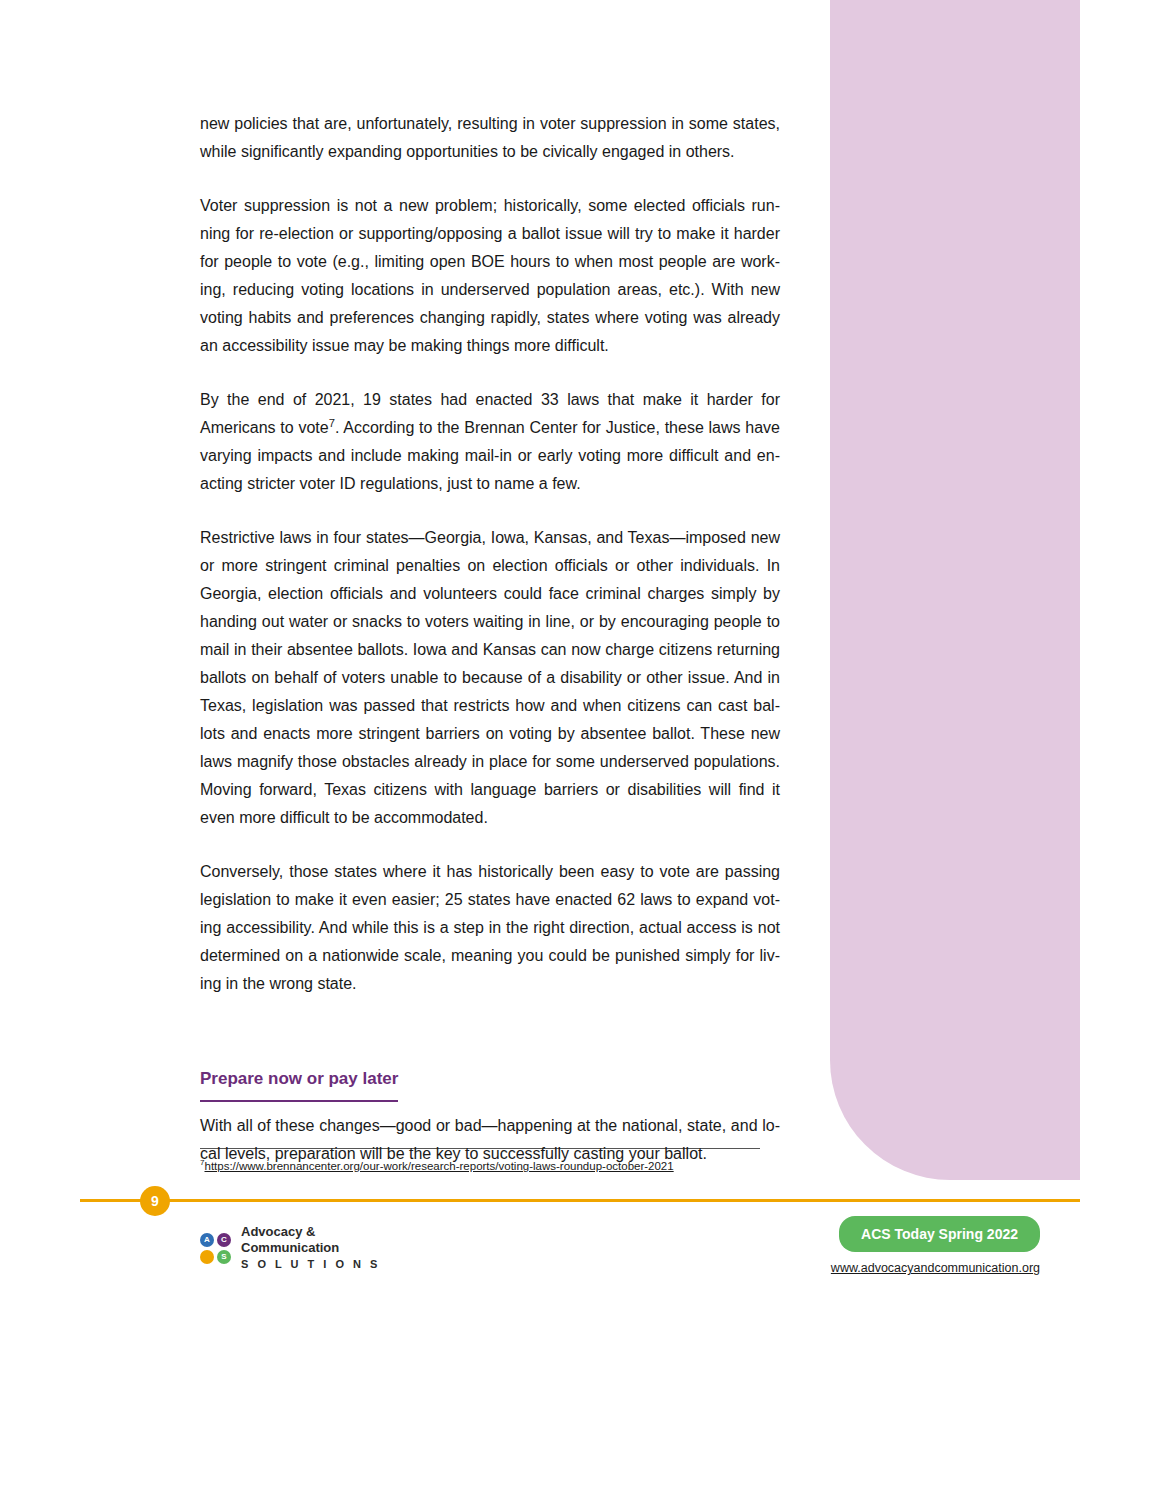new policies that are, unfortunately, resulting in voter suppression in some states, while significantly expanding opportunities to be civically engaged in others.
Voter suppression is not a new problem; historically, some elected officials running for re-election or supporting/opposing a ballot issue will try to make it harder for people to vote (e.g., limiting open BOE hours to when most people are working, reducing voting locations in underserved population areas, etc.). With new voting habits and preferences changing rapidly, states where voting was already an accessibility issue may be making things more difficult.
By the end of 2021, 19 states had enacted 33 laws that make it harder for Americans to vote7. According to the Brennan Center for Justice, these laws have varying impacts and include making mail-in or early voting more difficult and enacting stricter voter ID regulations, just to name a few.
Restrictive laws in four states—Georgia, Iowa, Kansas, and Texas—imposed new or more stringent criminal penalties on election officials or other individuals. In Georgia, election officials and volunteers could face criminal charges simply by handing out water or snacks to voters waiting in line, or by encouraging people to mail in their absentee ballots. Iowa and Kansas can now charge citizens returning ballots on behalf of voters unable to because of a disability or other issue. And in Texas, legislation was passed that restricts how and when citizens can cast ballots and enacts more stringent barriers on voting by absentee ballot. These new laws magnify those obstacles already in place for some underserved populations. Moving forward, Texas citizens with language barriers or disabilities will find it even more difficult to be accommodated.
Conversely, those states where it has historically been easy to vote are passing legislation to make it even easier; 25 states have enacted 62 laws to expand voting accessibility. And while this is a step in the right direction, actual access is not determined on a nationwide scale, meaning you could be punished simply for living in the wrong state.
Prepare now or pay later
With all of these changes—good or bad—happening at the national, state, and local levels, preparation will be the key to successfully casting your ballot.
7https://www.brennancenter.org/our-work/research-reports/voting-laws-roundup-october-2021
9
A C S
Advocacy &
Communication
S O L U T I O N S
ACS Today Spring 2022 www.advocacyandcommunication.org